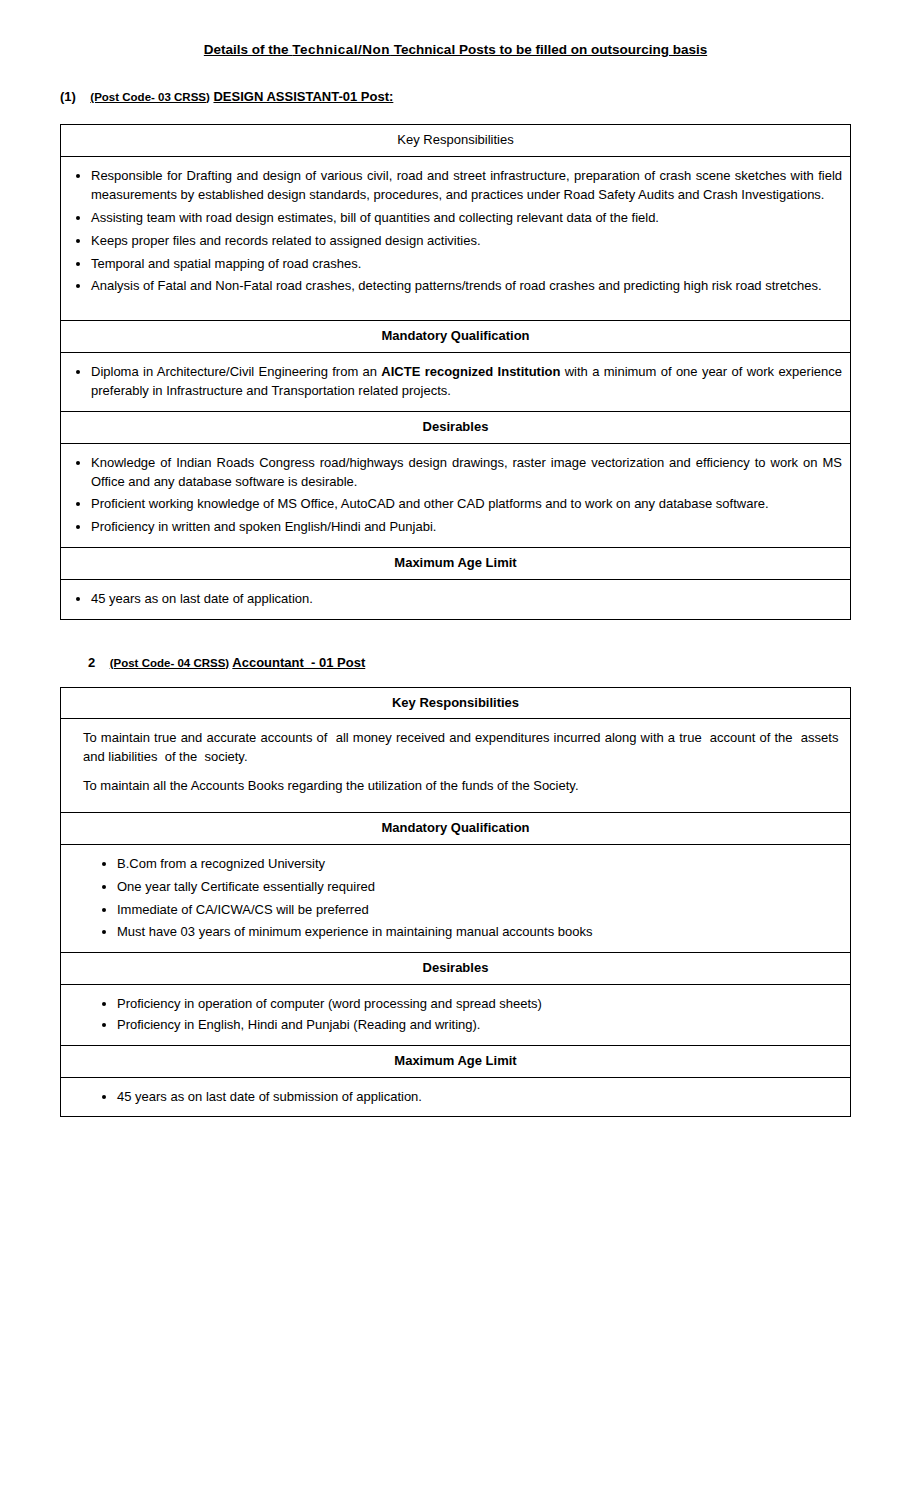Details of the Technical/Non Technical Posts to be filled on outsourcing basis
(1) (Post Code- 03 CRSS) DESIGN ASSISTANT-01 Post:
| Key Responsibilities |
| Responsible for Drafting and design of various civil, road and street infrastructure, preparation of crash scene sketches with field measurements by established design standards, procedures, and practices under Road Safety Audits and Crash Investigations. Assisting team with road design estimates, bill of quantities and collecting relevant data of the field. Keeps proper files and records related to assigned design activities. Temporal and spatial mapping of road crashes. Analysis of Fatal and Non-Fatal road crashes, detecting patterns/trends of road crashes and predicting high risk road stretches. |
| Mandatory Qualification |
| Diploma in Architecture/Civil Engineering from an AICTE recognized Institution with a minimum of one year of work experience preferably in Infrastructure and Transportation related projects. |
| Desirables |
| Knowledge of Indian Roads Congress road/highways design drawings, raster image vectorization and efficiency to work on MS Office and any database software is desirable. Proficient working knowledge of MS Office, AutoCAD and other CAD platforms and to work on any database software. Proficiency in written and spoken English/Hindi and Punjabi. |
| Maximum Age Limit |
| 45 years as on last date of application. |
2 (Post Code- 04 CRSS) Accountant - 01 Post
| Key Responsibilities |
| To maintain true and accurate accounts of all money received and expenditures incurred along with a true account of the assets and liabilities of the society. To maintain all the Accounts Books regarding the utilization of the funds of the Society. |
| Mandatory Qualification |
| B.Com from a recognized University One year tally Certificate essentially required Immediate of CA/ICWA/CS will be preferred Must have 03 years of minimum experience in maintaining manual accounts books |
| Desirables |
| Proficiency in operation of computer (word processing and spread sheets) Proficiency in English, Hindi and Punjabi (Reading and writing). |
| Maximum Age Limit |
| 45 years as on last date of submission of application. |